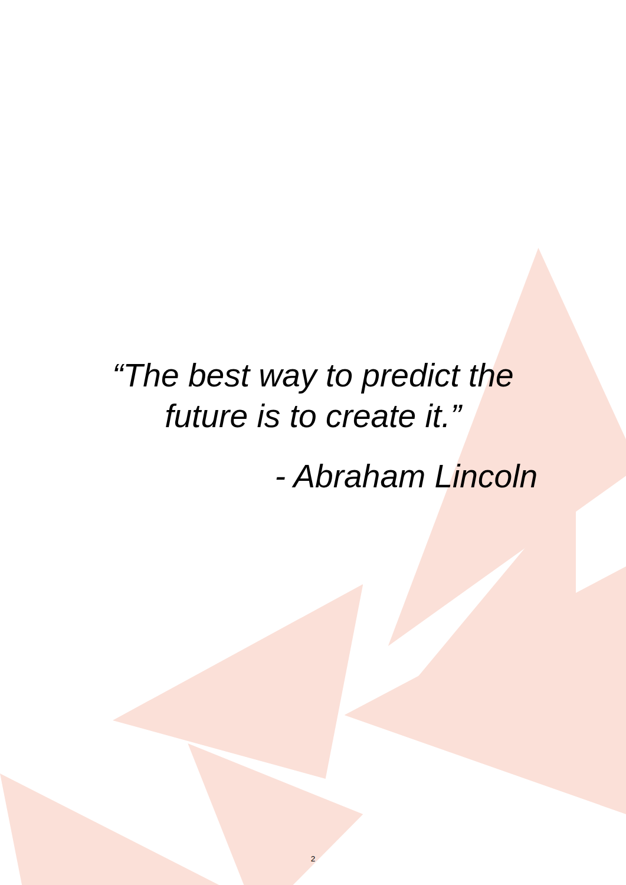“The best way to predict the future is to create it.”
- Abraham Lincoln
2